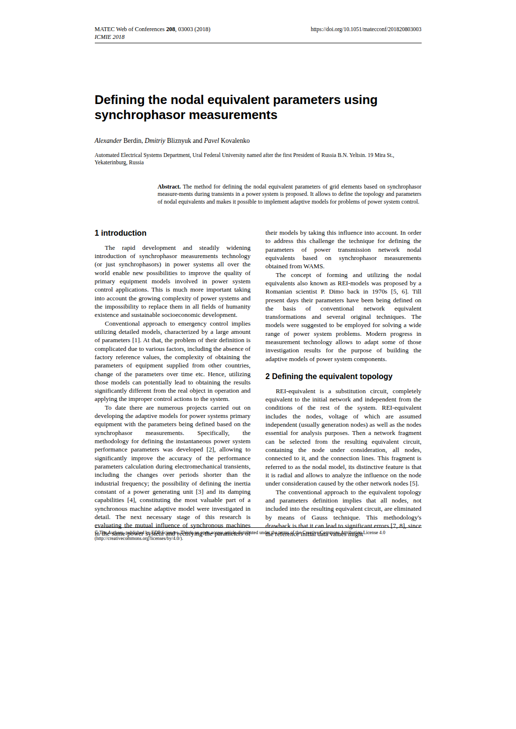MATEC Web of Conferences 208, 03003 (2018)
ICMIE 2018
https://doi.org/10.1051/matecconf/201820803003
Defining the nodal equivalent parameters using synchrophasor measurements
Alexander Berdin, Dmitriy Bliznyuk and Pavel Kovalenko
Automated Electrical Systems Department, Ural Federal University named after the first President of Russia B.N. Yeltsin. 19 Mira St., Yekaterinburg, Russia
Abstract. The method for defining the nodal equivalent parameters of grid elements based on synchrophasor measure-ments during transients in a power system is proposed. It allows to define the topology and parameters of nodal equivalents and makes it possible to implement adaptive models for problems of power system control.
1 introduction
The rapid development and steadily widening introduction of synchrophasor measurements technology (or just synchrophasors) in power systems all over the world enable new possibilities to improve the quality of primary equipment models involved in power system control applications. This is much more important taking into account the growing complexity of power systems and the impossibility to replace them in all fields of humanity existence and sustainable socioeconomic development.
Conventional approach to emergency control implies utilizing detailed models, characterized by a large amount of parameters [1]. At that, the problem of their definition is complicated due to various factors, including the absence of factory reference values, the complexity of obtaining the parameters of equipment supplied from other countries, change of the parameters over time etc. Hence, utilizing those models can potentially lead to obtaining the results significantly different from the real object in operation and applying the improper control actions to the system.
To date there are numerous projects carried out on developing the adaptive models for power systems primary equipment with the parameters being defined based on the synchrophasor measurements. Specifically, the methodology for defining the instantaneous power system performance parameters was developed [2], allowing to significantly improve the accuracy of the performance parameters calculation during electromechanical transients, including the changes over periods shorter than the industrial frequency; the possibility of defining the inertia constant of a power generating unit [3] and its damping capabilities [4], constituting the most valuable part of a synchronous machine adaptive model were investigated in detail. The next necessary stage of this research is evaluating the mutual influence of synchronous machines in the same power system and rectifying the parameters of their models by taking this influence into account. In order to address this challenge the technique for defining the parameters of power transmission network nodal equivalents based on synchrophasor measurements obtained from WAMS.
The concept of forming and utilizing the nodal equivalents also known as REI-models was proposed by a Romanian scientist P. Dimo back in 1970s [5, 6]. Till present days their parameters have been being defined on the basis of conventional network equivalent transformations and several original techniques. The models were suggested to be employed for solving a wide range of power system problems. Modern progress in measurement technology allows to adapt some of those investigation results for the purpose of building the adaptive models of power system components.
2 Defining the equivalent topology
REI-equivalent is a substitution circuit, completely equivalent to the initial network and independent from the conditions of the rest of the system. REI-equivalent includes the nodes, voltage of which are assumed independent (usually generation nodes) as well as the nodes essential for analysis purposes. Then a network fragment can be selected from the resulting equivalent circuit, containing the node under consideration, all nodes, connected to it, and the connection lines. This fragment is referred to as the nodal model, its distinctive feature is that it is radial and allows to analyze the influence on the node under consideration caused by the other network nodes [5].
The conventional approach to the equivalent topology and parameters definition implies that all nodes, not included into the resulting equivalent circuit, are eliminated by means of Gauss technique. This methodology's drawback is that it can lead to significant errors [7, 8], since the reference initial data values might
© The Authors, published by EDP Sciences. This is an open access article distributed under the terms of the Creative Commons Attribution License 4.0 (http://creativecommons.org/licenses/by/4.0/).